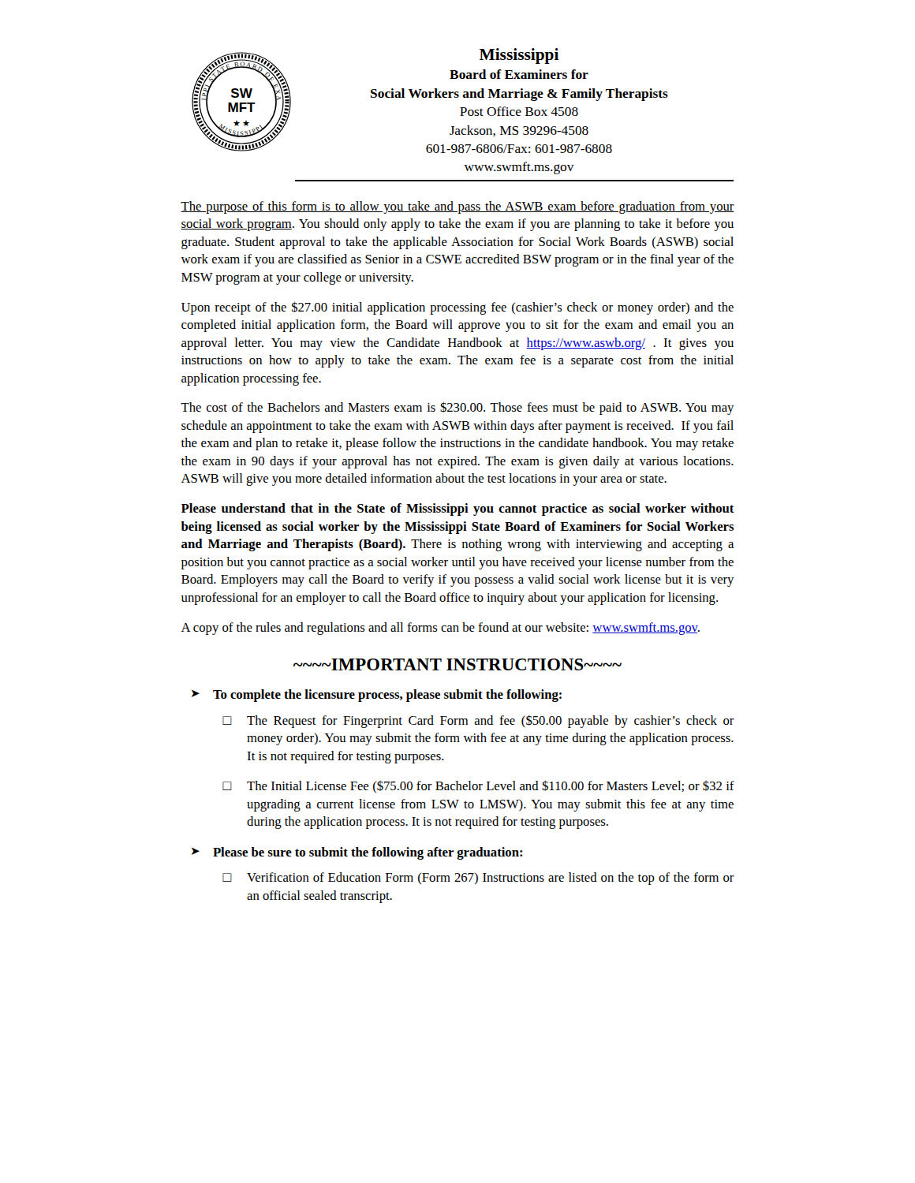MISSISSIPPI STATE BOARD OF EXAMINERS MISSISSIPPI SW MFT ★ ★
Mississippi
Board of Examiners for
Social Workers and Marriage & Family Therapists
Post Office Box 4508
Jackson, MS 39296-4508
601-987-6806/Fax: 601-987-6808
www.swmft.ms.gov
The purpose of this form is to allow you take and pass the ASWB exam before graduation from your social work program. You should only apply to take the exam if you are planning to take it before you graduate. Student approval to take the applicable Association for Social Work Boards (ASWB) social work exam if you are classified as Senior in a CSWE accredited BSW program or in the final year of the MSW program at your college or university.
Upon receipt of the $27.00 initial application processing fee (cashier’s check or money order) and the completed initial application form, the Board will approve you to sit for the exam and email you an approval letter. You may view the Candidate Handbook at https://www.aswb.org/ . It gives you instructions on how to apply to take the exam. The exam fee is a separate cost from the initial application processing fee.
The cost of the Bachelors and Masters exam is $230.00. Those fees must be paid to ASWB. You may schedule an appointment to take the exam with ASWB within days after payment is received. If you fail the exam and plan to retake it, please follow the instructions in the candidate handbook. You may retake the exam in 90 days if your approval has not expired. The exam is given daily at various locations. ASWB will give you more detailed information about the test locations in your area or state.
Please understand that in the State of Mississippi you cannot practice as social worker without being licensed as social worker by the Mississippi State Board of Examiners for Social Workers and Marriage and Therapists (Board). There is nothing wrong with interviewing and accepting a position but you cannot practice as a social worker until you have received your license number from the Board. Employers may call the Board to verify if you possess a valid social work license but it is very unprofessional for an employer to call the Board office to inquiry about your application for licensing.
A copy of the rules and regulations and all forms can be found at our website: www.swmft.ms.gov.
~~~~IMPORTANT INSTRUCTIONS~~~~
To complete the licensure process, please submit the following:
The Request for Fingerprint Card Form and fee ($50.00 payable by cashier’s check or money order). You may submit the form with fee at any time during the application process. It is not required for testing purposes.
The Initial License Fee ($75.00 for Bachelor Level and $110.00 for Masters Level; or $32 if upgrading a current license from LSW to LMSW). You may submit this fee at any time during the application process. It is not required for testing purposes.
Please be sure to submit the following after graduation:
Verification of Education Form (Form 267) Instructions are listed on the top of the form or an official sealed transcript.